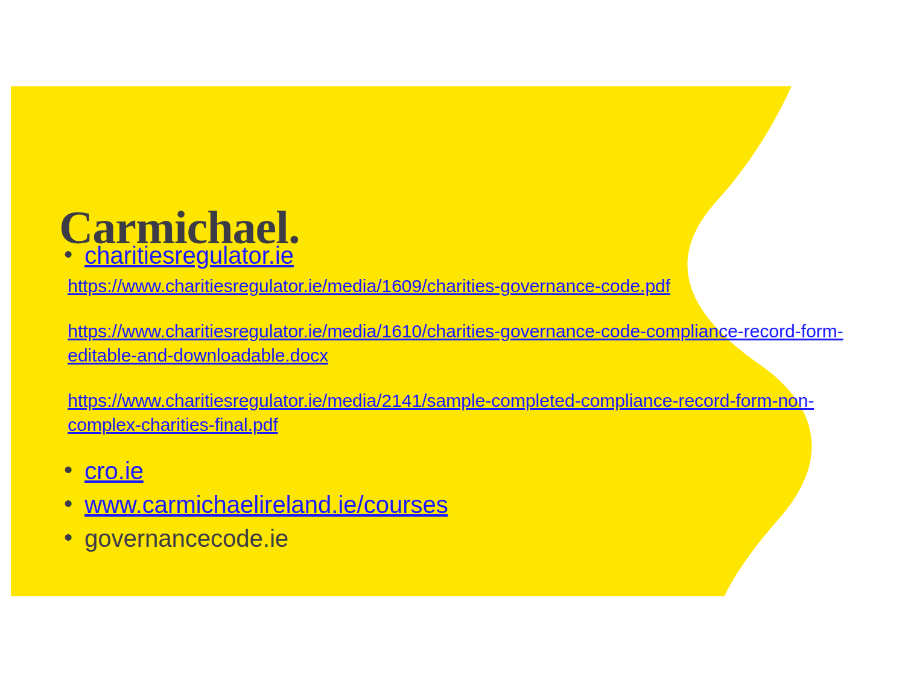Carmichael.
charitiesregulator.ie
https://www.charitiesregulator.ie/media/1609/charities-governance-code.pdf
https://www.charitiesregulator.ie/media/1610/charities-governance-code-compliance-record-form-editable-and-downloadable.docx
https://www.charitiesregulator.ie/media/2141/sample-completed-compliance-record-form-non-complex-charities-final.pdf
cro.ie
www.carmichaelireland.ie/courses
governancecode.ie
Guiding nonprofits
carmichaelireland.ie